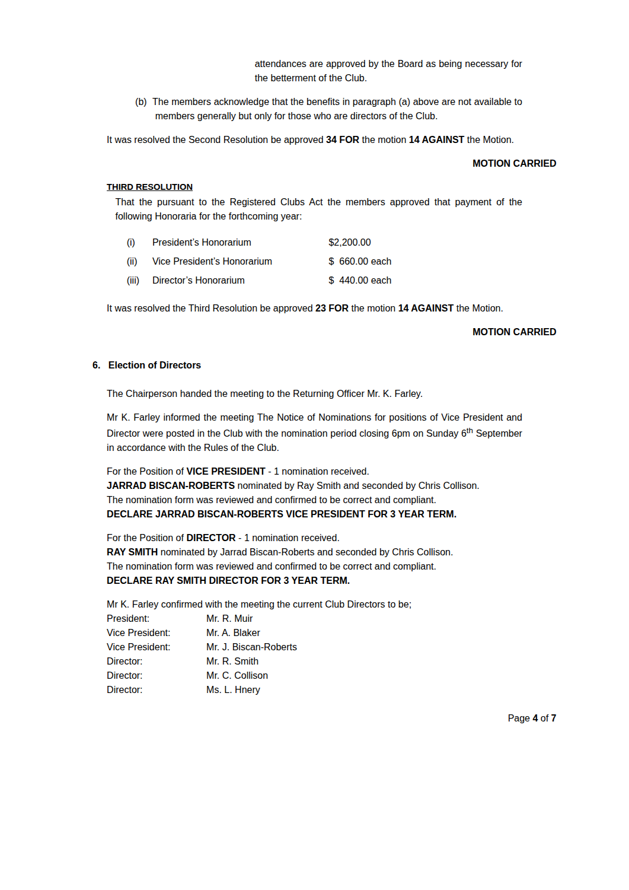attendances are approved by the Board as being necessary for the betterment of the Club.
(b) The members acknowledge that the benefits in paragraph (a) above are not available to members generally but only for those who are directors of the Club.
It was resolved the Second Resolution be approved 34 FOR the motion 14 AGAINST the Motion.
MOTION CARRIED
THIRD RESOLUTION
That the pursuant to the Registered Clubs Act the members approved that payment of the following Honoraria for the forthcoming year:
| (i) | President’s Honorarium | $2,200.00 |
| (ii) | Vice President’s Honorarium | $ 660.00 each |
| (iii) | Director’s Honorarium | $ 440.00 each |
It was resolved the Third Resolution be approved 23 FOR the motion 14 AGAINST the Motion.
MOTION CARRIED
6. Election of Directors
The Chairperson handed the meeting to the Returning Officer Mr. K. Farley.
Mr K. Farley informed the meeting The Notice of Nominations for positions of Vice President and Director were posted in the Club with the nomination period closing 6pm on Sunday 6th September in accordance with the Rules of the Club.
For the Position of VICE PRESIDENT - 1 nomination received.
JARRAD BISCAN-ROBERTS nominated by Ray Smith and seconded by Chris Collison.
The nomination form was reviewed and confirmed to be correct and compliant.
DECLARE JARRAD BISCAN-ROBERTS VICE PRESIDENT FOR 3 YEAR TERM.
For the Position of DIRECTOR - 1 nomination received.
RAY SMITH nominated by Jarrad Biscan-Roberts and seconded by Chris Collison.
The nomination form was reviewed and confirmed to be correct and compliant.
DECLARE RAY SMITH DIRECTOR FOR 3 YEAR TERM.
Mr K. Farley confirmed with the meeting the current Club Directors to be;
| President: | Mr. R. Muir |
| Vice President: | Mr. A. Blaker |
| Vice President: | Mr. J. Biscan-Roberts |
| Director: | Mr. R. Smith |
| Director: | Mr. C. Collison |
| Director: | Ms. L. Hnery |
Page 4 of 7